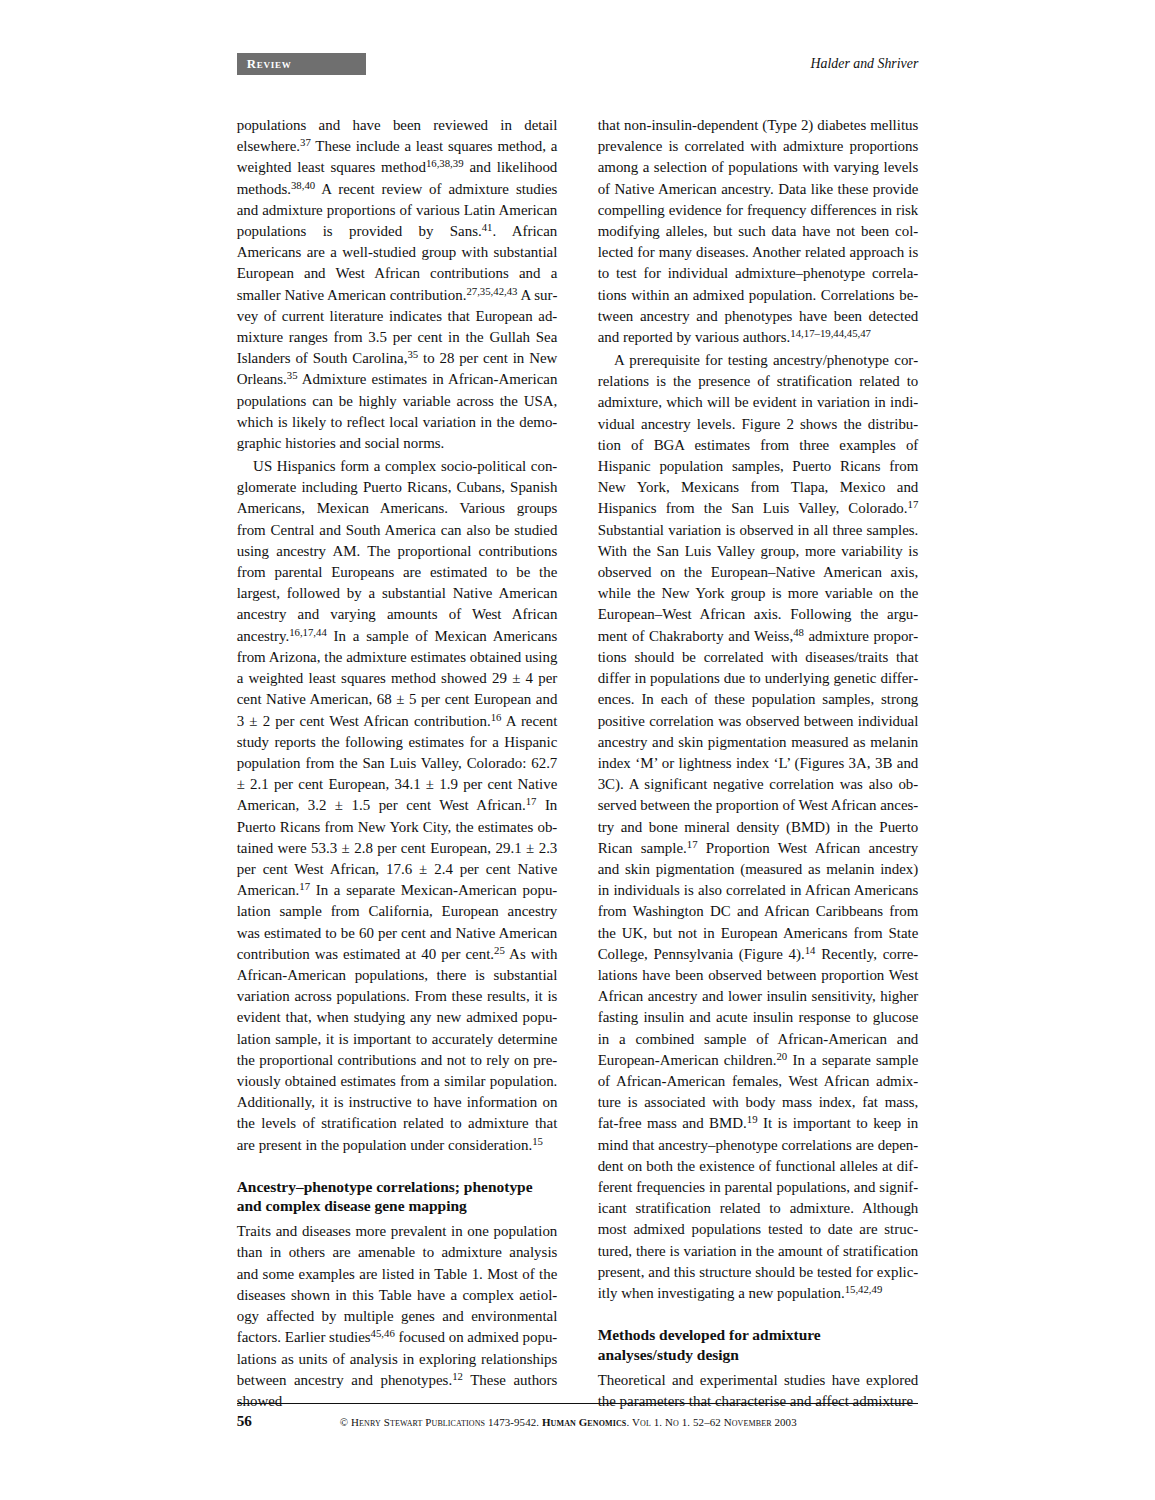Review
Halder and Shriver
populations and have been reviewed in detail elsewhere.37 These include a least squares method, a weighted least squares method16,38,39 and likelihood methods.38,40 A recent review of admixture studies and admixture proportions of various Latin American populations is provided by Sans.41. African Americans are a well-studied group with substantial European and West African contributions and a smaller Native American contribution.27,35,42,43 A survey of current literature indicates that European admixture ranges from 3.5 per cent in the Gullah Sea Islanders of South Carolina,35 to 28 per cent in New Orleans.35 Admixture estimates in African-American populations can be highly variable across the USA, which is likely to reflect local variation in the demographic histories and social norms.
US Hispanics form a complex socio-political conglomerate including Puerto Ricans, Cubans, Spanish Americans, Mexican Americans. Various groups from Central and South America can also be studied using ancestry AM. The proportional contributions from parental Europeans are estimated to be the largest, followed by a substantial Native American ancestry and varying amounts of West African ancestry.16,17,44 In a sample of Mexican Americans from Arizona, the admixture estimates obtained using a weighted least squares method showed 29 ± 4 per cent Native American, 68 ± 5 per cent European and 3 ± 2 per cent West African contribution.16 A recent study reports the following estimates for a Hispanic population from the San Luis Valley, Colorado: 62.7 ± 2.1 per cent European, 34.1 ± 1.9 per cent Native American, 3.2 ± 1.5 per cent West African.17 In Puerto Ricans from New York City, the estimates obtained were 53.3 ± 2.8 per cent European, 29.1 ± 2.3 per cent West African, 17.6 ± 2.4 per cent Native American.17 In a separate Mexican-American population sample from California, European ancestry was estimated to be 60 per cent and Native American contribution was estimated at 40 per cent.25 As with African-American populations, there is substantial variation across populations. From these results, it is evident that, when studying any new admixed population sample, it is important to accurately determine the proportional contributions and not to rely on previously obtained estimates from a similar population. Additionally, it is instructive to have information on the levels of stratification related to admixture that are present in the population under consideration.15
Ancestry–phenotype correlations; phenotype and complex disease gene mapping
Traits and diseases more prevalent in one population than in others are amenable to admixture analysis and some examples are listed in Table 1. Most of the diseases shown in this Table have a complex aetiology affected by multiple genes and environmental factors. Earlier studies45,46 focused on admixed populations as units of analysis in exploring relationships between ancestry and phenotypes.12 These authors showed
that non-insulin-dependent (Type 2) diabetes mellitus prevalence is correlated with admixture proportions among a selection of populations with varying levels of Native American ancestry. Data like these provide compelling evidence for frequency differences in risk modifying alleles, but such data have not been collected for many diseases. Another related approach is to test for individual admixture–phenotype correlations within an admixed population. Correlations between ancestry and phenotypes have been detected and reported by various authors.14,17–19,44,45,47
A prerequisite for testing ancestry/phenotype correlations is the presence of stratification related to admixture, which will be evident in variation in individual ancestry levels. Figure 2 shows the distribution of BGA estimates from three examples of Hispanic population samples, Puerto Ricans from New York, Mexicans from Tlapa, Mexico and Hispanics from the San Luis Valley, Colorado.17 Substantial variation is observed in all three samples. With the San Luis Valley group, more variability is observed on the European–Native American axis, while the New York group is more variable on the European–West African axis. Following the argument of Chakraborty and Weiss,48 admixture proportions should be correlated with diseases/traits that differ in populations due to underlying genetic differences. In each of these population samples, strong positive correlation was observed between individual ancestry and skin pigmentation measured as melanin index ‘M’ or lightness index ‘L’ (Figures 3A, 3B and 3C). A significant negative correlation was also observed between the proportion of West African ancestry and bone mineral density (BMD) in the Puerto Rican sample.17 Proportion West African ancestry and skin pigmentation (measured as melanin index) in individuals is also correlated in African Americans from Washington DC and African Caribbeans from the UK, but not in European Americans from State College, Pennsylvania (Figure 4).14 Recently, correlations have been observed between proportion West African ancestry and lower insulin sensitivity, higher fasting insulin and acute insulin response to glucose in a combined sample of African-American and European-American children.20 In a separate sample of African-American females, West African admixture is associated with body mass index, fat mass, fat-free mass and BMD.19 It is important to keep in mind that ancestry–phenotype correlations are dependent on both the existence of functional alleles at different frequencies in parental populations, and significant stratification related to admixture. Although most admixed populations tested to date are structured, there is variation in the amount of stratification present, and this structure should be tested for explicitly when investigating a new population.15,42,49
Methods developed for admixture analyses/study design
Theoretical and experimental studies have explored the parameters that characterise and affect admixture
56
© Henry Stewart Publications 1473-9542. Human Genomics. Vol 1. No 1. 52–62 November 2003